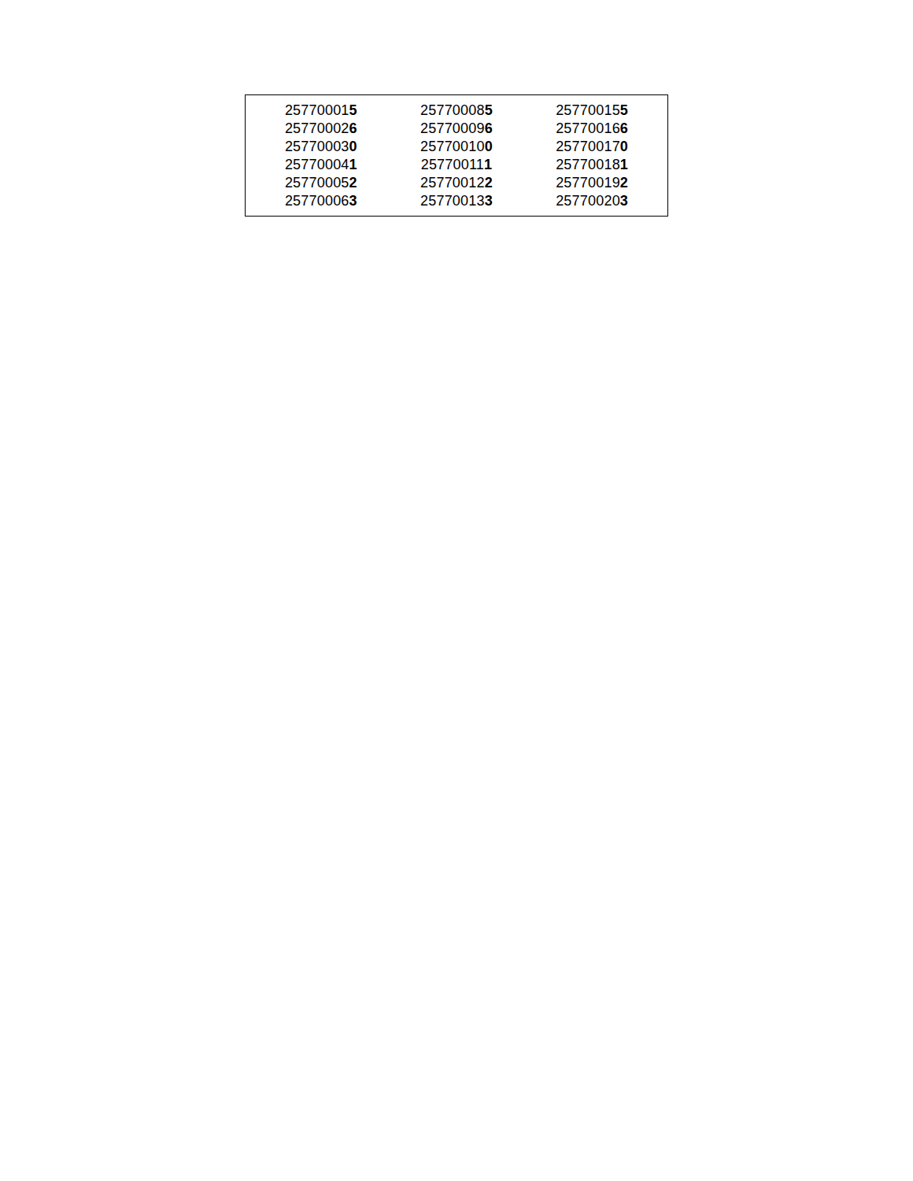| 25770001 5 | 25770008 5 | 25770015 5 |
| 25770002 6 | 25770009 6 | 25770016 6 |
| 25770003 0 | 25770010 0 | 25770017 0 |
| 25770004 1 | 25770011 1 | 25770018 1 |
| 25770005 2 | 25770012 2 | 25770019 2 |
| 25770006 3 | 25770013 3 | 25770020 3 |